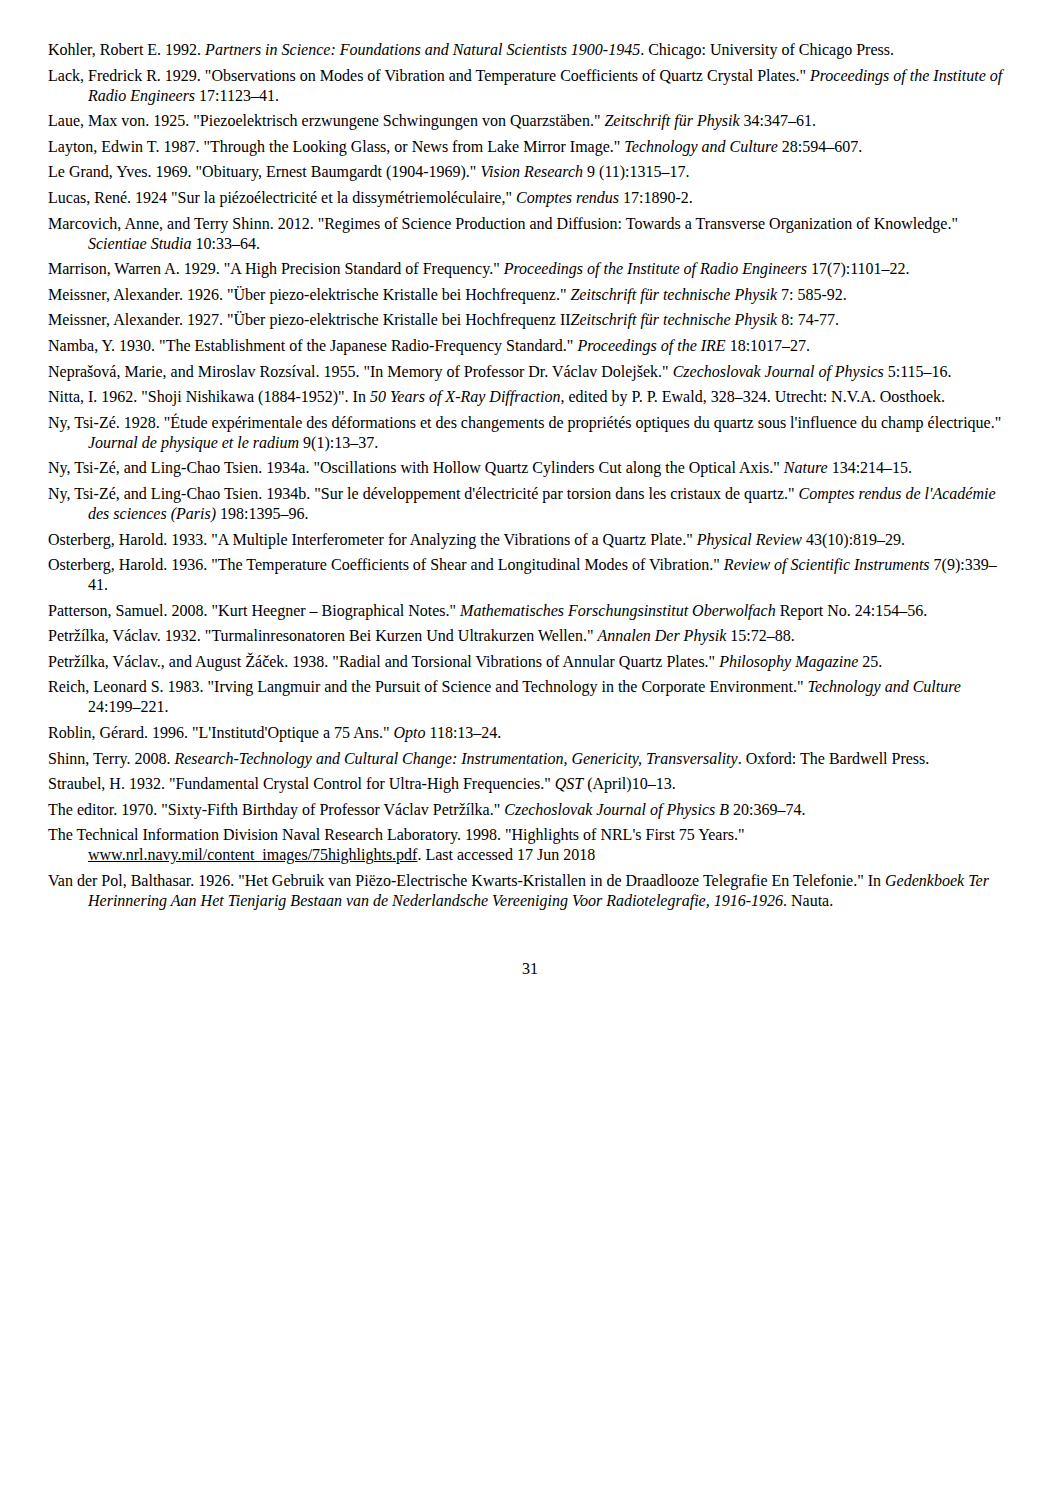Kohler, Robert E. 1992. Partners in Science: Foundations and Natural Scientists 1900-1945. Chicago: University of Chicago Press.
Lack, Fredrick R. 1929. "Observations on Modes of Vibration and Temperature Coefficients of Quartz Crystal Plates." Proceedings of the Institute of Radio Engineers 17:1123–41.
Laue, Max von. 1925. "Piezoelektrisch erzwungene Schwingungen von Quarzstäben." Zeitschrift für Physik 34:347–61.
Layton, Edwin T. 1987. "Through the Looking Glass, or News from Lake Mirror Image." Technology and Culture 28:594–607.
Le Grand, Yves. 1969. "Obituary, Ernest Baumgardt (1904-1969)." Vision Research 9 (11):1315–17.
Lucas, René. 1924 "Sur la piézoélectricité et la dissymétriemoléculaire," Comptes rendus 17:1890-2.
Marcovich, Anne, and Terry Shinn. 2012. "Regimes of Science Production and Diffusion: Towards a Transverse Organization of Knowledge." Scientiae Studia 10:33–64.
Marrison, Warren A. 1929. "A High Precision Standard of Frequency." Proceedings of the Institute of Radio Engineers 17(7):1101–22.
Meissner, Alexander. 1926. "Über piezo-elektrische Kristalle bei Hochfrequenz." Zeitschrift für technische Physik 7: 585-92.
Meissner, Alexander. 1927. "Über piezo-elektrische Kristalle bei Hochfrequenz IIZeitschrift für technische Physik 8: 74-77.
Namba, Y. 1930. "The Establishment of the Japanese Radio-Frequency Standard." Proceedings of the IRE 18:1017–27.
Neprašová, Marie, and Miroslav Rozsíval. 1955. "In Memory of Professor Dr. Václav Dolejšek." Czechoslovak Journal of Physics 5:115–16.
Nitta, I. 1962. "Shoji Nishikawa (1884-1952)". In 50 Years of X-Ray Diffraction, edited by P. P. Ewald, 328–324. Utrecht: N.V.A. Oosthoek.
Ny, Tsi-Zé. 1928. "Étude expérimentale des déformations et des changements de propriétés optiques du quartz sous l'influence du champ électrique." Journal de physique et le radium 9(1):13–37.
Ny, Tsi-Zé, and Ling-Chao Tsien. 1934a. "Oscillations with Hollow Quartz Cylinders Cut along the Optical Axis." Nature 134:214–15.
Ny, Tsi-Zé, and Ling-Chao Tsien. 1934b. "Sur le développement d'électricité par torsion dans les cristaux de quartz." Comptes rendus de l'Académie des sciences (Paris) 198:1395–96.
Osterberg, Harold. 1933. "A Multiple Interferometer for Analyzing the Vibrations of a Quartz Plate." Physical Review 43(10):819–29.
Osterberg, Harold. 1936. "The Temperature Coefficients of Shear and Longitudinal Modes of Vibration." Review of Scientific Instruments 7(9):339–41.
Patterson, Samuel. 2008. "Kurt Heegner – Biographical Notes." Mathematisches Forschungsinstitut Oberwolfach Report No. 24:154–56.
Petržílka, Václav. 1932. "Turmalinresonatoren Bei Kurzen Und Ultrakurzen Wellen." Annalen Der Physik 15:72–88.
Petržílka, Václav., and August Žáček. 1938. "Radial and Torsional Vibrations of Annular Quartz Plates." Philosophy Magazine 25.
Reich, Leonard S. 1983. "Irving Langmuir and the Pursuit of Science and Technology in the Corporate Environment." Technology and Culture 24:199–221.
Roblin, Gérard. 1996. "L'Institutd'Optique a 75 Ans." Opto 118:13–24.
Shinn, Terry. 2008. Research-Technology and Cultural Change: Instrumentation, Genericity, Transversality. Oxford: The Bardwell Press.
Straubel, H. 1932. "Fundamental Crystal Control for Ultra-High Frequencies." QST (April)10–13.
The editor. 1970. "Sixty-Fifth Birthday of Professor Václav Petržílka." Czechoslovak Journal of Physics B 20:369–74.
The Technical Information Division Naval Research Laboratory. 1998. "Highlights of NRL's First 75 Years." www.nrl.navy.mil/content_images/75highlights.pdf. Last accessed 17 Jun 2018
Van der Pol, Balthasar. 1926. "Het Gebruik van Piëzo-Electrische Kwarts-Kristallen in de Draadlooze Telegrafie En Telefonie." In Gedenkboek Ter Herinnering Aan Het Tienjarig Bestaan van de Nederlandsche Vereeniging Voor Radiotelegrafie, 1916-1926. Nauta.
31